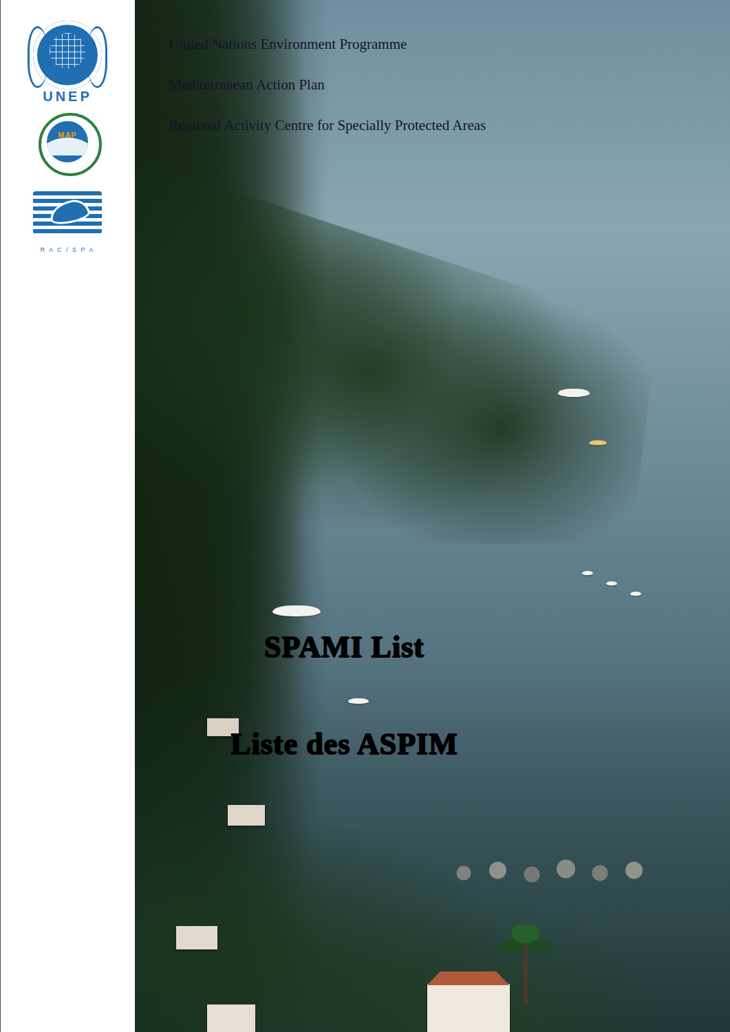UNEP
MAP
R A C / S P A
United Nations Environment Programme
Mediterranean Action Plan
Regional Activity Centre for Specially Protected Areas
SPAMI List
Liste des ASPIM